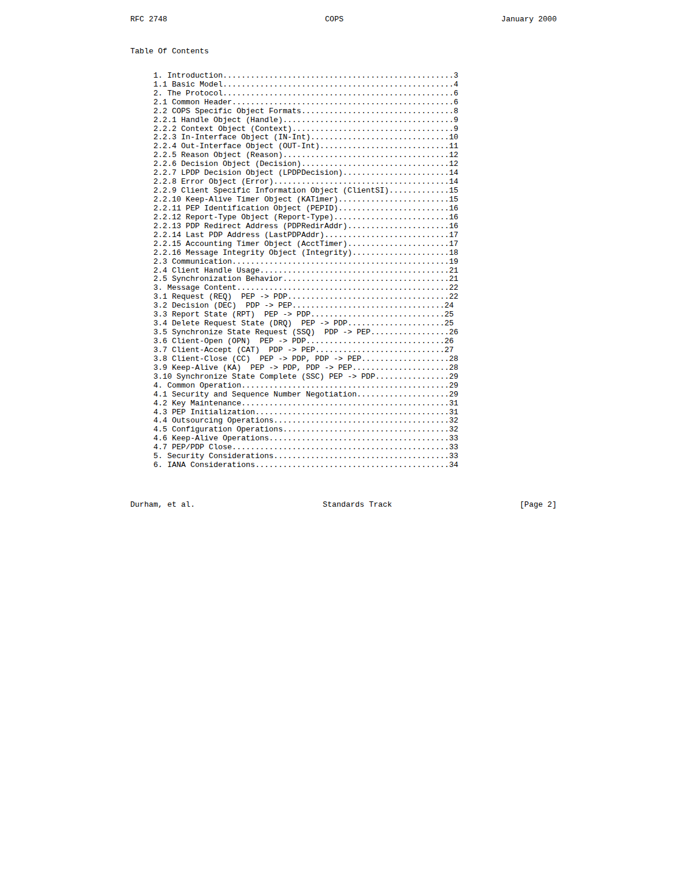RFC 2748 COPS January 2000
Table Of Contents
1. Introduction..................................................3
1.1 Basic Model..................................................4
2. The Protocol..................................................6
2.1 Common Header................................................6
2.2 COPS Specific Object Formats.................................8
2.2.1 Handle Object (Handle).....................................9
2.2.2 Context Object (Context)...................................9
2.2.3 In-Interface Object (IN-Int)..............................10
2.2.4 Out-Interface Object (OUT-Int)............................11
2.2.5 Reason Object (Reason)....................................12
2.2.6 Decision Object (Decision)................................12
2.2.7 LPDP Decision Object (LPDPDecision).......................14
2.2.8 Error Object (Error)......................................14
2.2.9 Client Specific Information Object (ClientSI).............15
2.2.10 Keep-Alive Timer Object (KATimer)........................15
2.2.11 PEP Identification Object (PEPID)........................16
2.2.12 Report-Type Object (Report-Type).........................16
2.2.13 PDP Redirect Address (PDPRedirAddr)......................16
2.2.14 Last PDP Address (LastPDPAddr)...........................17
2.2.15 Accounting Timer Object (AcctTimer)......................17
2.2.16 Message Integrity Object (Integrity).....................18
2.3 Communication...............................................19
2.4 Client Handle Usage.........................................21
2.5 Synchronization Behavior....................................21
3. Message Content..............................................22
3.1 Request (REQ)  PEP -> PDP...................................22
3.2 Decision (DEC)  PDP -> PEP.................................24
3.3 Report State (RPT)  PEP -> PDP.............................25
3.4 Delete Request State (DRQ)  PEP -> PDP.....................25
3.5 Synchronize State Request (SSQ)  PDP -> PEP.................26
3.6 Client-Open (OPN)  PEP -> PDP..............................26
3.7 Client-Accept (CAT)  PDP -> PEP............................27
3.8 Client-Close (CC)  PEP -> PDP, PDP -> PEP...................28
3.9 Keep-Alive (KA)  PEP -> PDP, PDP -> PEP.....................28
3.10 Synchronize State Complete (SSC) PEP -> PDP................29
4. Common Operation.............................................29
4.1 Security and Sequence Number Negotiation....................29
4.2 Key Maintenance.............................................31
4.3 PEP Initialization..........................................31
4.4 Outsourcing Operations......................................32
4.5 Configuration Operations....................................32
4.6 Keep-Alive Operations.......................................33
4.7 PEP/PDP Close...............................................33
5. Security Considerations......................................33
6. IANA Considerations..........................................34
Durham, et al. Standards Track [Page 2]